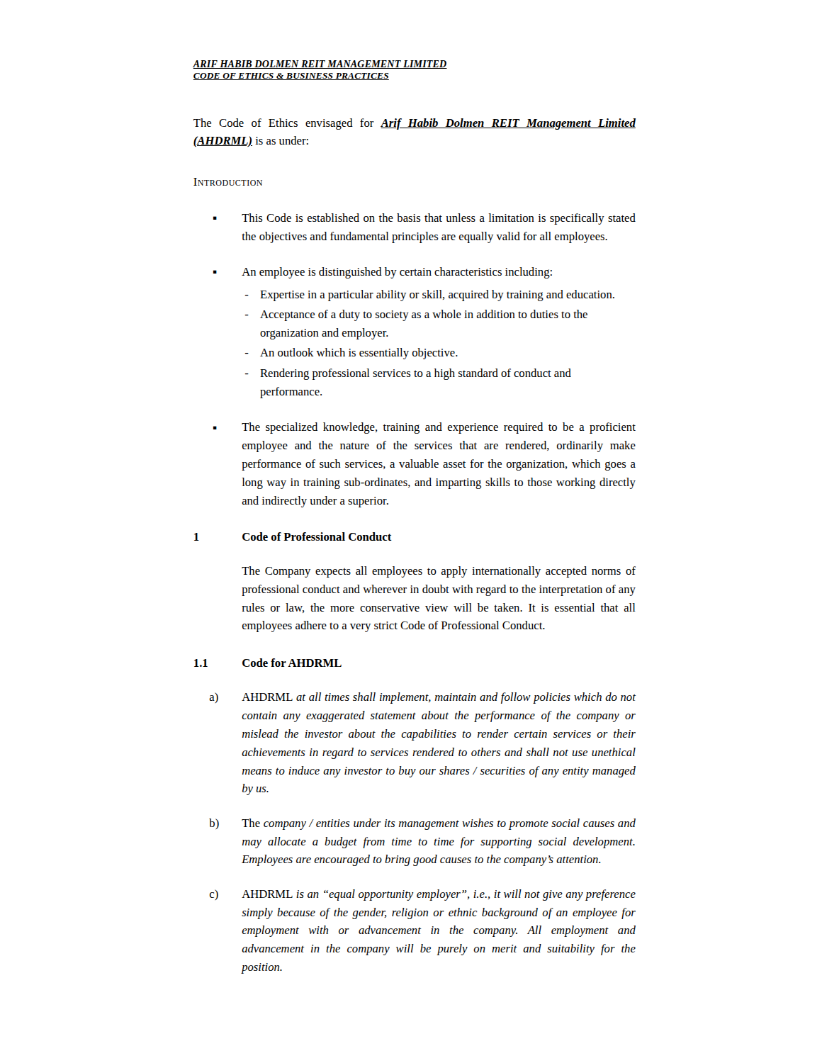ARIF HABIB DOLMEN REIT MANAGEMENT LIMITED
CODE OF ETHICS & BUSINESS PRACTICES
The Code of Ethics envisaged for Arif Habib Dolmen REIT Management Limited (AHDRML) is as under:
Introduction
This Code is established on the basis that unless a limitation is specifically stated the objectives and fundamental principles are equally valid for all employees.
An employee is distinguished by certain characteristics including:
Expertise in a particular ability or skill, acquired by training and education.
Acceptance of a duty to society as a whole in addition to duties to the organization and employer.
An outlook which is essentially objective.
Rendering professional services to a high standard of conduct and performance.
The specialized knowledge, training and experience required to be a proficient employee and the nature of the services that are rendered, ordinarily make performance of such services, a valuable asset for the organization, which goes a long way in training sub-ordinates, and imparting skills to those working directly and indirectly under a superior.
1
Code of Professional Conduct
The Company expects all employees to apply internationally accepted norms of professional conduct and wherever in doubt with regard to the interpretation of any rules or law, the more conservative view will be taken. It is essential that all employees adhere to a very strict Code of Professional Conduct.
1.1
Code for AHDRML
AHDRML at all times shall implement, maintain and follow policies which do not contain any exaggerated statement about the performance of the company or mislead the investor about the capabilities to render certain services or their achievements in regard to services rendered to others and shall not use unethical means to induce any investor to buy our shares / securities of any entity managed by us.
The company / entities under its management wishes to promote social causes and may allocate a budget from time to time for supporting social development. Employees are encouraged to bring good causes to the company’s attention.
AHDRML is an “equal opportunity employer”, i.e., it will not give any preference simply because of the gender, religion or ethnic background of an employee for employment with or advancement in the company. All employment and advancement in the company will be purely on merit and suitability for the position.